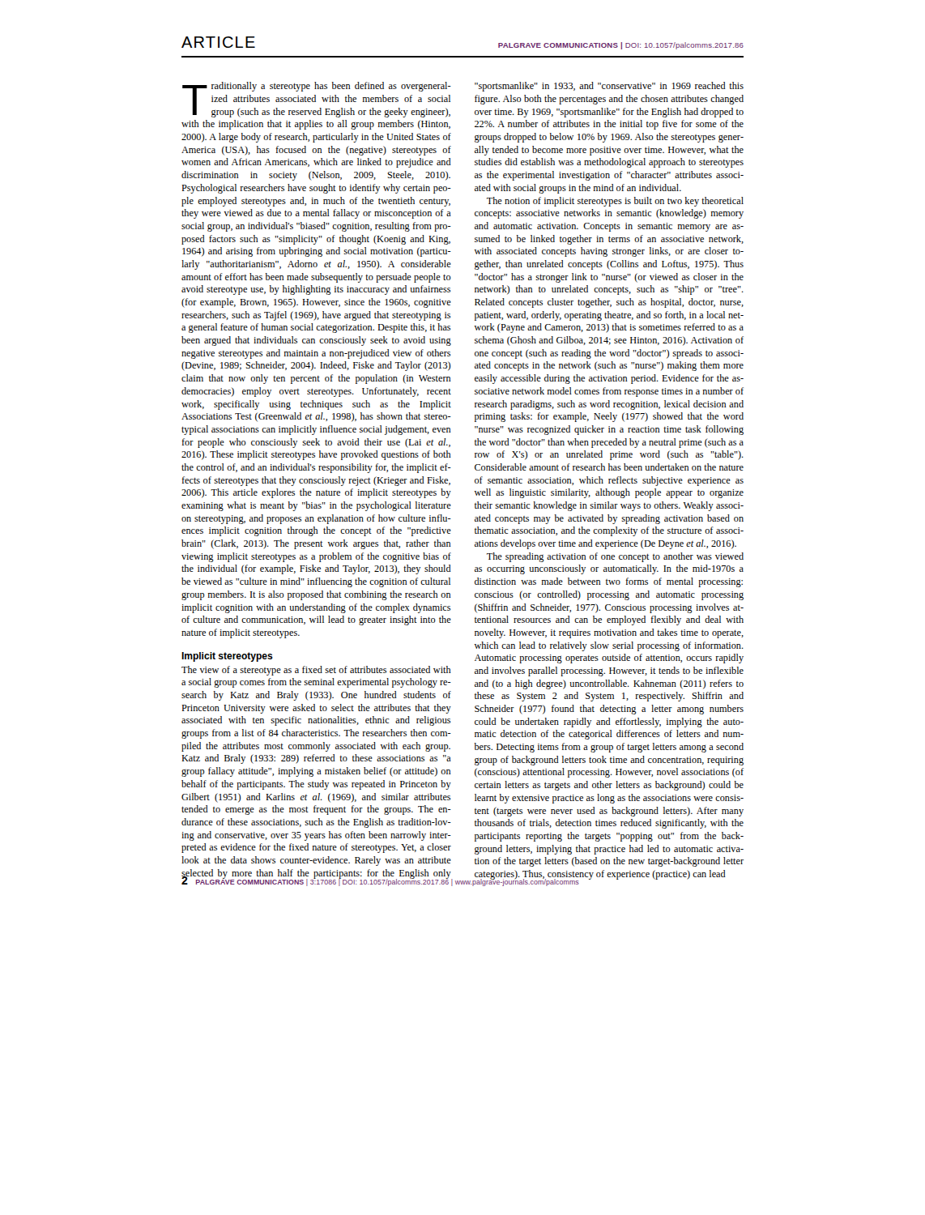ARTICLE
PALGRAVE COMMUNICATIONS | DOI: 10.1057/palcomms.2017.86
Traditionally a stereotype has been defined as overgeneralized attributes associated with the members of a social group (such as the reserved English or the geeky engineer), with the implication that it applies to all group members (Hinton, 2000). A large body of research, particularly in the United States of America (USA), has focused on the (negative) stereotypes of women and African Americans, which are linked to prejudice and discrimination in society (Nelson, 2009, Steele, 2010). Psychological researchers have sought to identify why certain people employed stereotypes and, in much of the twentieth century, they were viewed as due to a mental fallacy or misconception of a social group, an individual's "biased" cognition, resulting from proposed factors such as "simplicity" of thought (Koenig and King, 1964) and arising from upbringing and social motivation (particularly "authoritarianism", Adorno et al., 1950). A considerable amount of effort has been made subsequently to persuade people to avoid stereotype use, by highlighting its inaccuracy and unfairness (for example, Brown, 1965). However, since the 1960s, cognitive researchers, such as Tajfel (1969), have argued that stereotyping is a general feature of human social categorization. Despite this, it has been argued that individuals can consciously seek to avoid using negative stereotypes and maintain a non-prejudiced view of others (Devine, 1989; Schneider, 2004). Indeed, Fiske and Taylor (2013) claim that now only ten percent of the population (in Western democracies) employ overt stereotypes. Unfortunately, recent work, specifically using techniques such as the Implicit Associations Test (Greenwald et al., 1998), has shown that stereotypical associations can implicitly influence social judgement, even for people who consciously seek to avoid their use (Lai et al., 2016). These implicit stereotypes have provoked questions of both the control of, and an individual's responsibility for, the implicit effects of stereotypes that they consciously reject (Krieger and Fiske, 2006). This article explores the nature of implicit stereotypes by examining what is meant by "bias" in the psychological literature on stereotyping, and proposes an explanation of how culture influences implicit cognition through the concept of the "predictive brain" (Clark, 2013). The present work argues that, rather than viewing implicit stereotypes as a problem of the cognitive bias of the individual (for example, Fiske and Taylor, 2013), they should be viewed as "culture in mind" influencing the cognition of cultural group members. It is also proposed that combining the research on implicit cognition with an understanding of the complex dynamics of culture and communication, will lead to greater insight into the nature of implicit stereotypes.
Implicit stereotypes
The view of a stereotype as a fixed set of attributes associated with a social group comes from the seminal experimental psychology research by Katz and Braly (1933). One hundred students of Princeton University were asked to select the attributes that they associated with ten specific nationalities, ethnic and religious groups from a list of 84 characteristics. The researchers then compiled the attributes most commonly associated with each group. Katz and Braly (1933: 289) referred to these associations as "a group fallacy attitude", implying a mistaken belief (or attitude) on behalf of the participants. The study was repeated in Princeton by Gilbert (1951) and Karlins et al. (1969), and similar attributes tended to emerge as the most frequent for the groups. The endurance of these associations, such as the English as tradition-loving and conservative, over 35 years has often been narrowly interpreted as evidence for the fixed nature of stereotypes. Yet, a closer look at the data shows counter-evidence. Rarely was an attribute selected by more than half the participants: for the English only "sportsmanlike" in 1933, and "conservative" in 1969 reached this figure. Also both the percentages and the chosen attributes changed over time. By 1969, "sportsmanlike" for the English had dropped to 22%. A number of attributes in the initial top five for some of the groups dropped to below 10% by 1969. Also the stereotypes generally tended to become more positive over time. However, what the studies did establish was a methodological approach to stereotypes as the experimental investigation of "character" attributes associated with social groups in the mind of an individual.
The notion of implicit stereotypes is built on two key theoretical concepts: associative networks in semantic (knowledge) memory and automatic activation. Concepts in semantic memory are assumed to be linked together in terms of an associative network, with associated concepts having stronger links, or are closer together, than unrelated concepts (Collins and Loftus, 1975). Thus "doctor" has a stronger link to "nurse" (or viewed as closer in the network) than to unrelated concepts, such as "ship" or "tree". Related concepts cluster together, such as hospital, doctor, nurse, patient, ward, orderly, operating theatre, and so forth, in a local network (Payne and Cameron, 2013) that is sometimes referred to as a schema (Ghosh and Gilboa, 2014; see Hinton, 2016). Activation of one concept (such as reading the word "doctor") spreads to associated concepts in the network (such as "nurse") making them more easily accessible during the activation period. Evidence for the associative network model comes from response times in a number of research paradigms, such as word recognition, lexical decision and priming tasks: for example, Neely (1977) showed that the word "nurse" was recognized quicker in a reaction time task following the word "doctor" than when preceded by a neutral prime (such as a row of X's) or an unrelated prime word (such as "table"). Considerable amount of research has been undertaken on the nature of semantic association, which reflects subjective experience as well as linguistic similarity, although people appear to organize their semantic knowledge in similar ways to others. Weakly associated concepts may be activated by spreading activation based on thematic association, and the complexity of the structure of associations develops over time and experience (De Deyne et al., 2016).
The spreading activation of one concept to another was viewed as occurring unconsciously or automatically. In the mid-1970s a distinction was made between two forms of mental processing: conscious (or controlled) processing and automatic processing (Shiffrin and Schneider, 1977). Conscious processing involves attentional resources and can be employed flexibly and deal with novelty. However, it requires motivation and takes time to operate, which can lead to relatively slow serial processing of information. Automatic processing operates outside of attention, occurs rapidly and involves parallel processing. However, it tends to be inflexible and (to a high degree) uncontrollable. Kahneman (2011) refers to these as System 2 and System 1, respectively. Shiffrin and Schneider (1977) found that detecting a letter among numbers could be undertaken rapidly and effortlessly, implying the automatic detection of the categorical differences of letters and numbers. Detecting items from a group of target letters among a second group of background letters took time and concentration, requiring (conscious) attentional processing. However, novel associations (of certain letters as targets and other letters as background) could be learnt by extensive practice as long as the associations were consistent (targets were never used as background letters). After many thousands of trials, detection times reduced significantly, with the participants reporting the targets "popping out" from the background letters, implying that practice had led to automatic activation of the target letters (based on the new target-background letter categories). Thus, consistency of experience (practice) can lead
2
PALGRAVE COMMUNICATIONS | 3:17086 | DOI: 10.1057/palcomms.2017.86 | www.palgrave-journals.com/palcomms